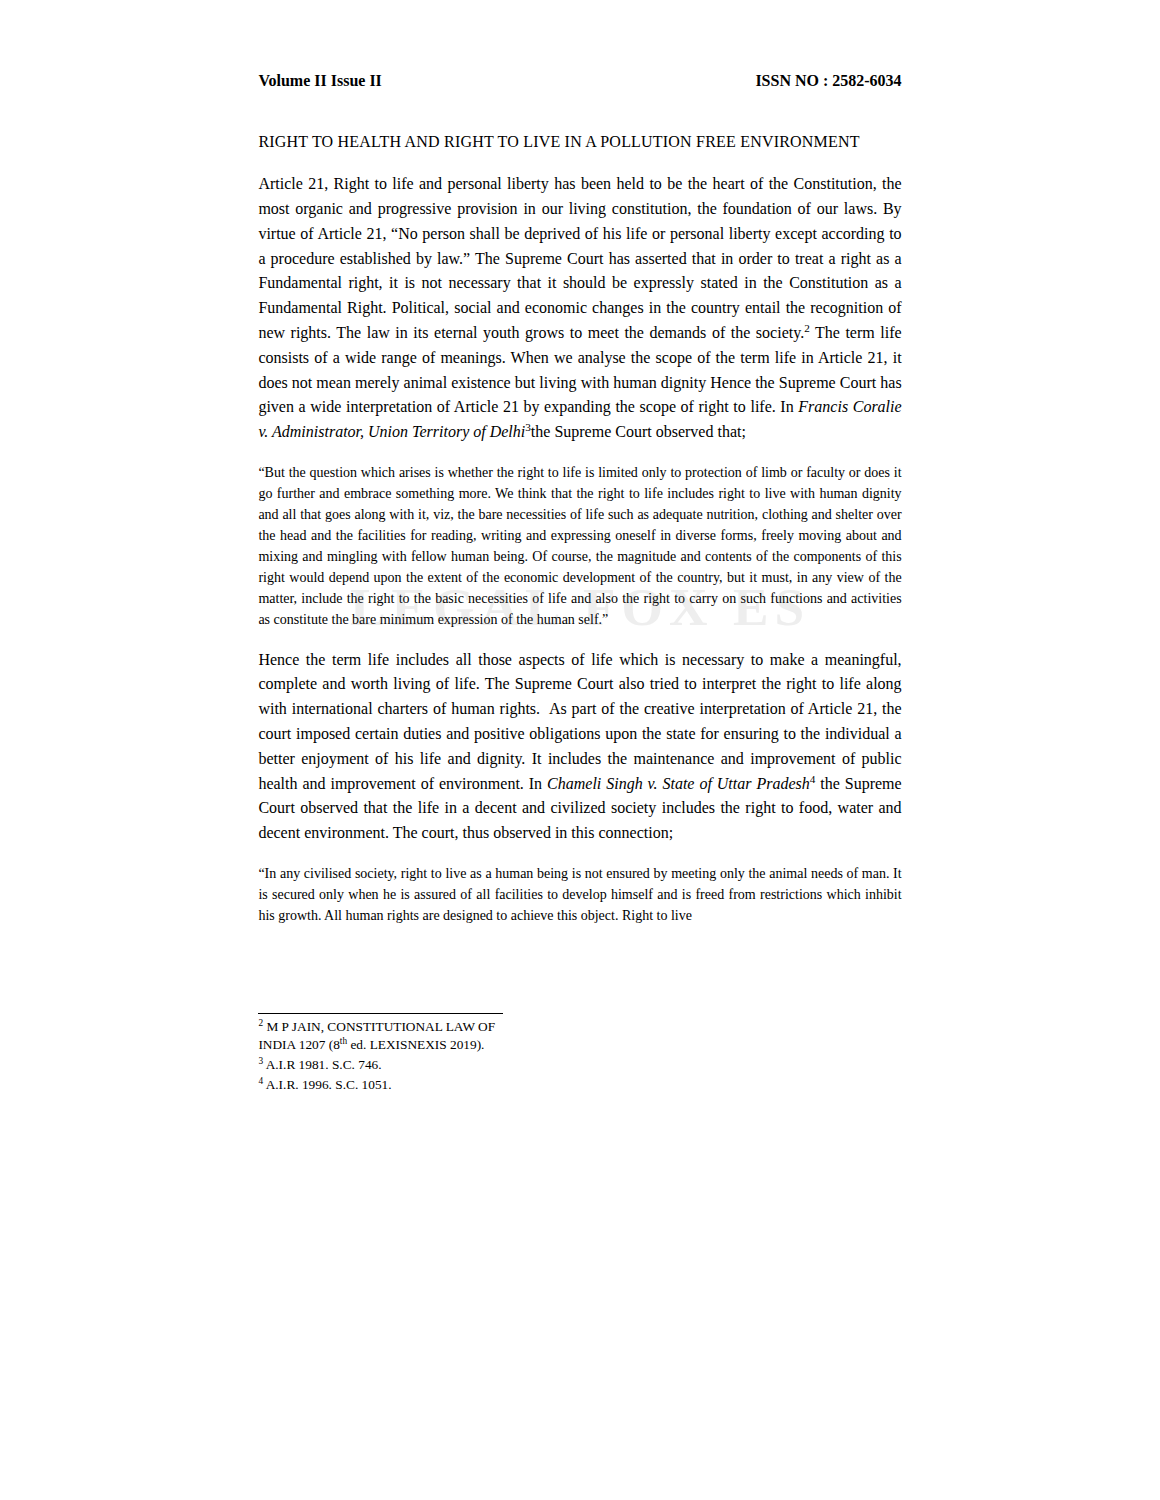LEGAL FOX ES
Volume II Issue II ISSN NO : 2582-6034
RIGHT TO HEALTH AND RIGHT TO LIVE IN A POLLUTION FREE ENVIRONMENT
Article 21, Right to life and personal liberty has been held to be the heart of the Constitution, the most organic and progressive provision in our living constitution, the foundation of our laws. By virtue of Article 21, “No person shall be deprived of his life or personal liberty except according to a procedure established by law.” The Supreme Court has asserted that in order to treat a right as a Fundamental right, it is not necessary that it should be expressly stated in the Constitution as a Fundamental Right. Political, social and economic changes in the country entail the recognition of new rights. The law in its eternal youth grows to meet the demands of the society.2 The term life consists of a wide range of meanings. When we analyse the scope of the term life in Article 21, it does not mean merely animal existence but living with human dignity Hence the Supreme Court has given a wide interpretation of Article 21 by expanding the scope of right to life. In Francis Coralie v. Administrator, Union Territory of Delhi3the Supreme Court observed that;
“But the question which arises is whether the right to life is limited only to protection of limb or faculty or does it go further and embrace something more. We think that the right to life includes right to live with human dignity and all that goes along with it, viz, the bare necessities of life such as adequate nutrition, clothing and shelter over the head and the facilities for reading, writing and expressing oneself in diverse forms, freely moving about and mixing and mingling with fellow human being. Of course, the magnitude and contents of the components of this right would depend upon the extent of the economic development of the country, but it must, in any view of the matter, include the right to the basic necessities of life and also the right to carry on such functions and activities as constitute the bare minimum expression of the human self.”
Hence the term life includes all those aspects of life which is necessary to make a meaningful, complete and worth living of life. The Supreme Court also tried to interpret the right to life along with international charters of human rights. As part of the creative interpretation of Article 21, the court imposed certain duties and positive obligations upon the state for ensuring to the individual a better enjoyment of his life and dignity. It includes the maintenance and improvement of public health and improvement of environment. In Chameli Singh v. State of Uttar Pradesh4 the Supreme Court observed that the life in a decent and civilized society includes the right to food, water and decent environment. The court, thus observed in this connection;
“In any civilised society, right to live as a human being is not ensured by meeting only the animal needs of man. It is secured only when he is assured of all facilities to develop himself and is freed from restrictions which inhibit his growth. All human rights are designed to achieve this object. Right to live
2 M P JAIN, CONSTITUTIONAL LAW OF INDIA 1207 (8th ed. LEXISNEXIS 2019).
3 A.I.R 1981. S.C. 746.
4 A.I.R. 1996. S.C. 1051.